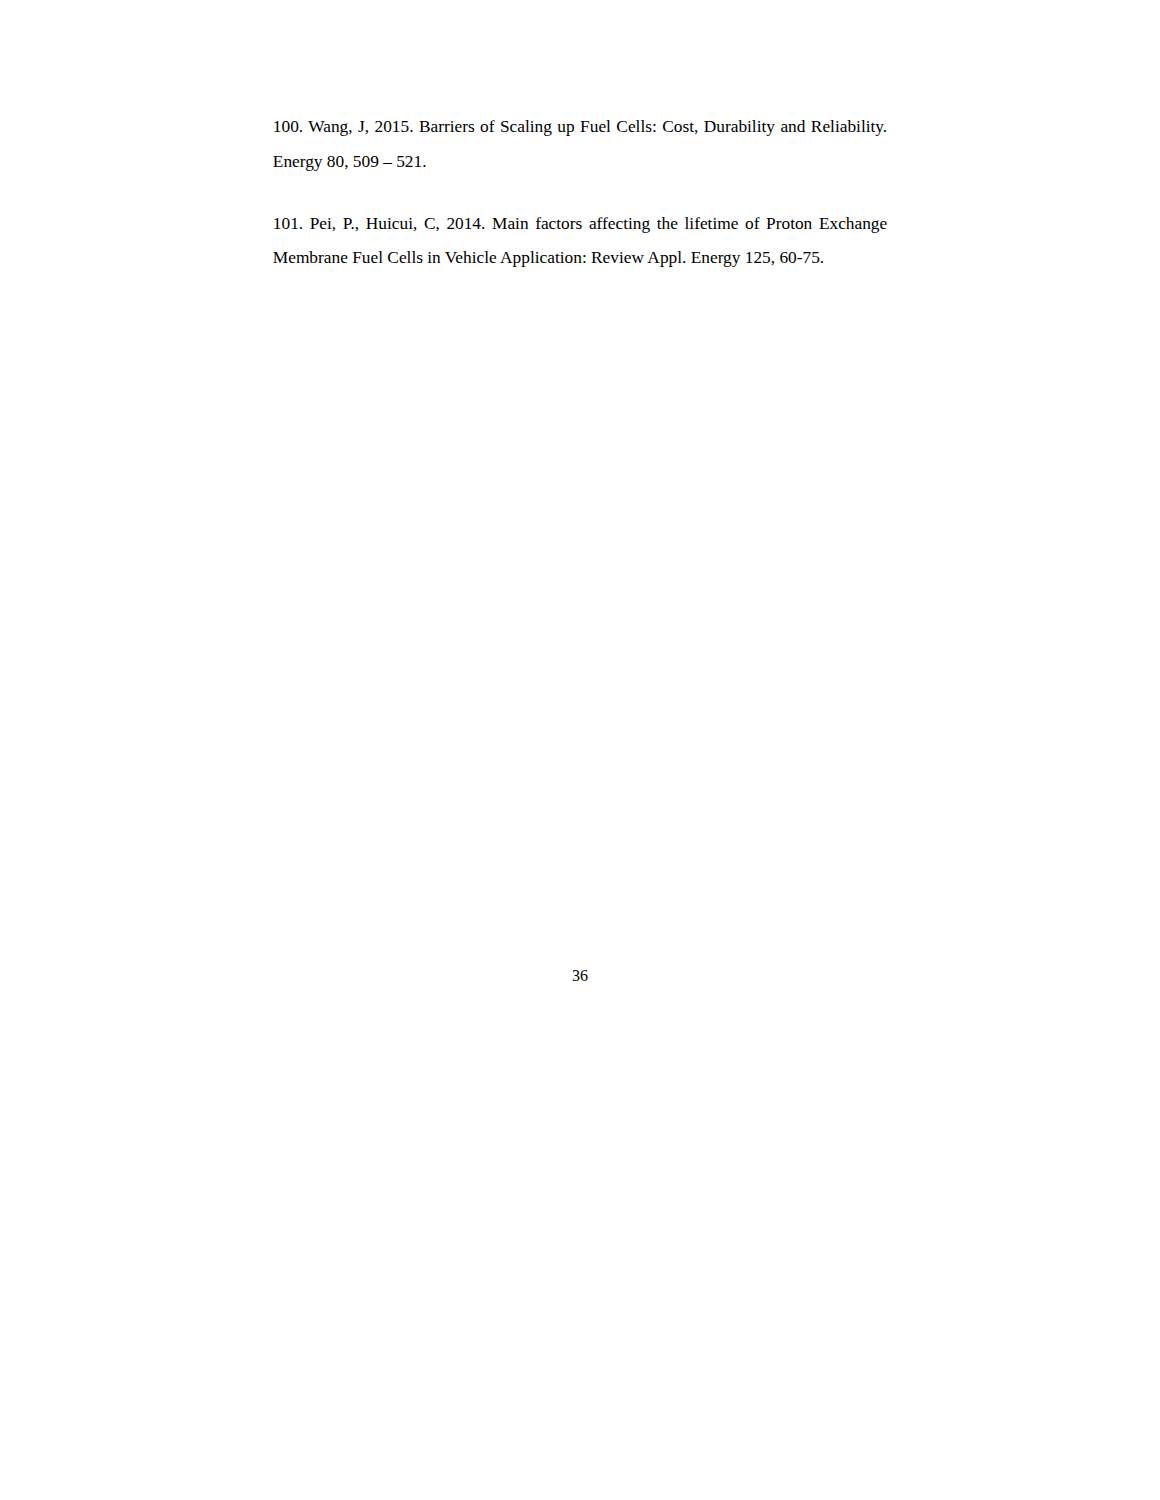100. Wang, J, 2015. Barriers of Scaling up Fuel Cells: Cost, Durability and Reliability. Energy 80, 509 – 521.
101. Pei, P., Huicui, C, 2014. Main factors affecting the lifetime of Proton Exchange Membrane Fuel Cells in Vehicle Application: Review Appl. Energy 125, 60-75.
36